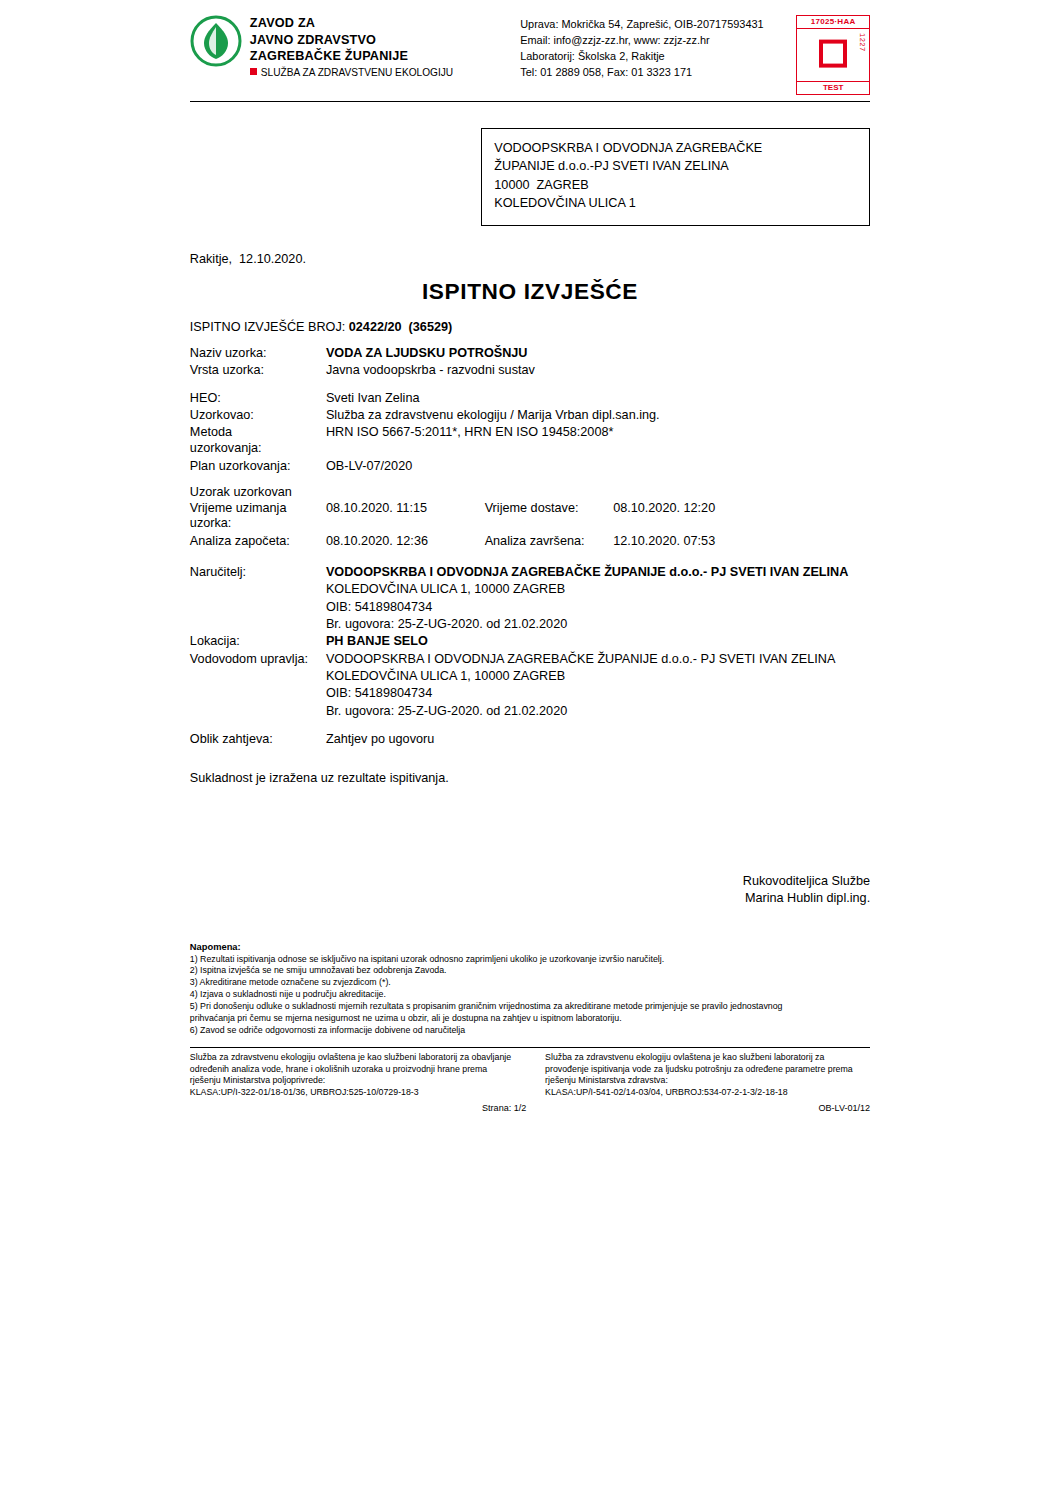ZAVOD ZA
JAVNO ZDRAVSTVO
ZAGREBAČKE ŽUPANIJE
SLUŽBA ZA ZDRAVSTVENU EKOLOGIJU
Uprava: Mokrička 54, Zaprešić, OIB-20717593431
Email: info@zzjz-zz.hr, www: zzjz-zz.hr
Laboratorij: Školska 2, Rakitje
Tel: 01 2889 058, Fax: 01 3323 171
17025·HAA
1227
TEST
VODOOPSKRBA I ODVODNJA ZAGREBAČKE
ŽUPANIJE d.o.o.-PJ SVETI IVAN ZELINA
10000 ZAGREB
KOLEDOVČINA ULICA 1
Rakitje, 12.10.2020.
ISPITNO IZVJEŠĆE
ISPITNO IZVJEŠĆE BROJ: 02422/20 (36529)
| Naziv uzorka: | VODA ZA LJUDSKU POTROŠNJU |
| Vrsta uzorka: | Javna vodoopskrba - razvodni sustav |
| HEO: | Sveti Ivan Zelina |
| Uzorkovao: | Služba za zdravstvenu ekologiju / Marija Vrban dipl.san.ing. |
| Metoda uzorkovanja: | HRN ISO 5667-5:2011*, HRN EN ISO 19458:2008* |
| Plan uzorkovanja: | OB-LV-07/2020 |
Uzorak uzorkovan
| Vrijeme uzimanja uzorka: | 08.10.2020. 11:15 | Vrijeme dostave: | 08.10.2020. 12:20 |
| Analiza započeta: | 08.10.2020. 12:36 | Analiza završena: | 12.10.2020. 07:53 |
| Naručitelj: | VODOOPSKRBA I ODVODNJA ZAGREBAČKE ŽUPANIJE d.o.o.- PJ SVETI IVAN ZELINA |
| | KOLEDOVČINA ULICA 1, 10000 ZAGREB |
| | OIB: 54189804734 |
| | Br. ugovora: 25-Z-UG-2020. od 21.02.2020 |
| Lokacija: | PH BANJE SELO |
| Vodovodom upravlja: | VODOOPSKRBA I ODVODNJA ZAGREBAČKE ŽUPANIJE d.o.o.- PJ SVETI IVAN ZELINA |
| | KOLEDOVČINA ULICA 1, 10000 ZAGREB |
| | OIB: 54189804734 |
| | Br. ugovora: 25-Z-UG-2020. od 21.02.2020 |
| Oblik zahtjeva: | Zahtjev po ugovoru |
Sukladnost je izražena uz rezultate ispitivanja.
Rukovoditeljica Službe
Marina Hublin dipl.ing.
Napomena:
1) Rezultati ispitivanja odnose se isključivo na ispitani uzorak odnosno zaprimljeni ukoliko je uzorkovanje izvršio naručitelj.
2) Ispitna izvješća se ne smiju umnožavati bez odobrenja Zavoda.
3) Akreditirane metode označene su zvjezdicom (*).
4) Izjava o sukladnosti nije u području akreditacije.
5) Pri donošenju odluke o sukladnosti mjernih rezultata s propisanim graničnim vrijednostima za akreditirane metode primjenjuje se pravilo jednostavnog
prihvaćanja pri čemu se mjerna nesigurnost ne uzima u obzir, ali je dostupna na zahtjev u ispitnom laboratoriju.
6) Zavod se odriče odgovornosti za informacije dobivene od naručitelja
Služba za zdravstvenu ekologiju ovlaštena je kao službeni laboratorij za obavljanje određenih analiza vode, hrane i okolišnih uzoraka u proizvodnji hrane prema rješenju Ministarstva poljoprivrede:
KLASA:UP/I-322-01/18-01/36, URBROJ:525-10/0729-18-3
Služba za zdravstvenu ekologiju ovlaštena je kao službeni laboratorij za provođenje ispitivanja vode za ljudsku potrošnju za određene parametre prema rješenju Ministarstva zdravstva:
KLASA:UP/I-541-02/14-03/04, URBROJ:534-07-2-1-3/2-18-18
Strana: 1/2
OB-LV-01/12